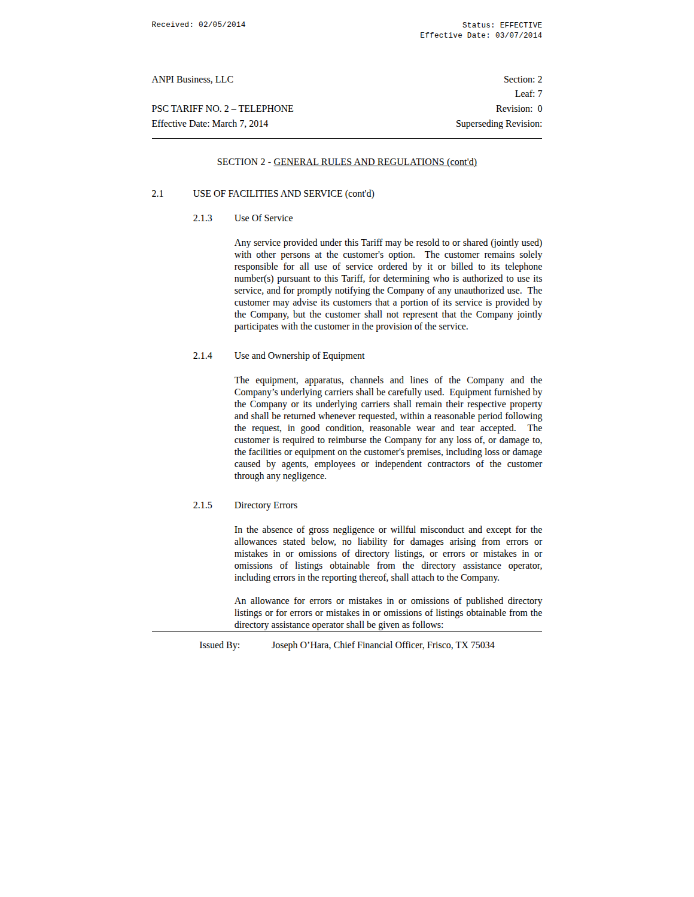Received: 02/05/2014
Status: EFFECTIVE
Effective Date: 03/07/2014
ANPI Business, LLC
PSC TARIFF NO. 2 – TELEPHONE
Effective Date: March 7, 2014
Section: 2
Leaf: 7
Revision: 0
Superseding Revision:
SECTION 2 - GENERAL RULES AND REGULATIONS (cont'd)
2.1
USE OF FACILITIES AND SERVICE (cont'd)
2.1.3
Use Of Service
Any service provided under this Tariff may be resold to or shared (jointly used) with other persons at the customer's option. The customer remains solely responsible for all use of service ordered by it or billed to its telephone number(s) pursuant to this Tariff, for determining who is authorized to use its service, and for promptly notifying the Company of any unauthorized use. The customer may advise its customers that a portion of its service is provided by the Company, but the customer shall not represent that the Company jointly participates with the customer in the provision of the service.
2.1.4
Use and Ownership of Equipment
The equipment, apparatus, channels and lines of the Company and the Company’s underlying carriers shall be carefully used. Equipment furnished by the Company or its underlying carriers shall remain their respective property and shall be returned whenever requested, within a reasonable period following the request, in good condition, reasonable wear and tear accepted. The customer is required to reimburse the Company for any loss of, or damage to, the facilities or equipment on the customer's premises, including loss or damage caused by agents, employees or independent contractors of the customer through any negligence.
2.1.5
Directory Errors
In the absence of gross negligence or willful misconduct and except for the allowances stated below, no liability for damages arising from errors or mistakes in or omissions of directory listings, or errors or mistakes in or omissions of listings obtainable from the directory assistance operator, including errors in the reporting thereof, shall attach to the Company.
An allowance for errors or mistakes in or omissions of published directory listings or for errors or mistakes in or omissions of listings obtainable from the directory assistance operator shall be given as follows:
Issued By: Joseph O’Hara, Chief Financial Officer, Frisco, TX 75034